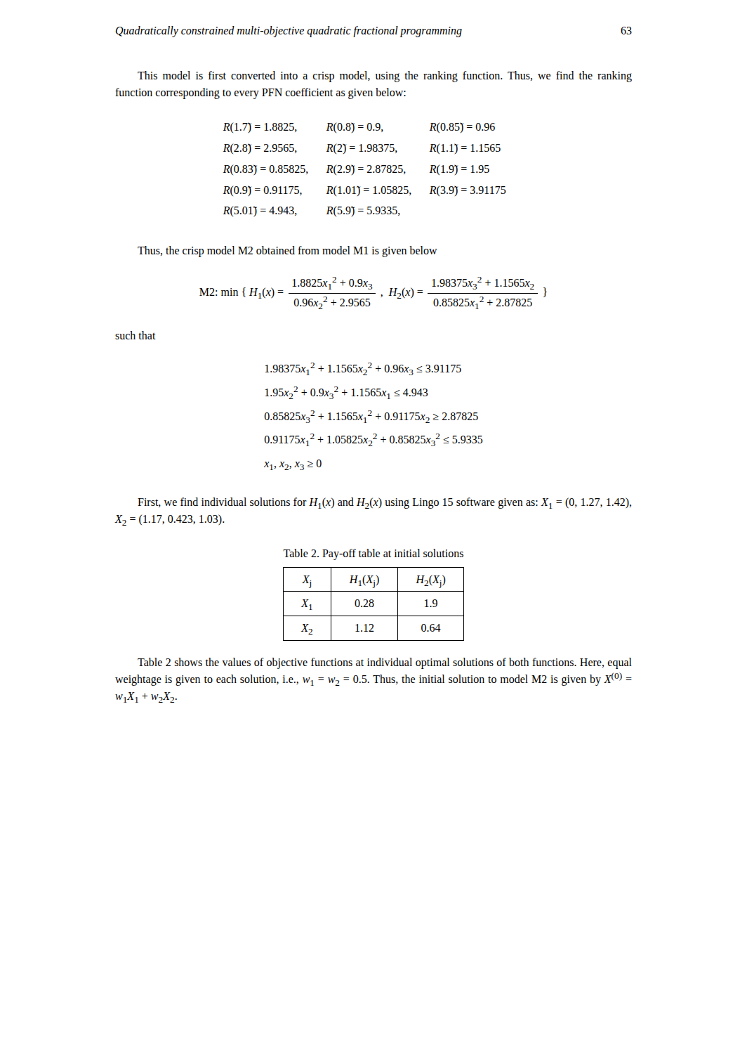Quadratically constrained multi-objective quadratic fractional programming 63
This model is first converted into a crisp model, using the ranking function. Thus, we find the ranking function corresponding to every PFN coefficient as given below:
| R (1.7̃) = 1.8825, | R (0.8̃) = 0.9, | R (0.85̃) = 0.96 |
| R (2.8̃) = 2.9565, | R (2̃) = 1.98375, | R (1.1̃) = 1.1565 |
| R (0.83̃) = 0.85825, | R (2.9̃) = 2.87825, | R (1.9̃) = 1.95 |
| R (0.9̃) = 0.91175, | R (1.01̃) = 1.05825, | R (3.9̃) = 3.91175 |
| R (5.01̃) = 4.943, | R (5.9̃) = 5.9335, | |
Thus, the crisp model M2 obtained from model M1 is given below
M2: min { H1(x) = 1.8825x12 + 0.9x3 0.96x22 + 2.9565 , H2(x) = 1.98375x32 + 1.1565x2 0.85825x12 + 2.87825 }
such that
| 1.98375 x 1 2 + 1.1565 x 2 2 + 0.96 x 3 ≤ 3.91175 |
| 1.95 x 2 2 + 0.9 x 3 2 + 1.1565 x 1 ≤ 4.943 |
| 0.85825 x 3 2 + 1.1565 x 1 2 + 0.91175 x 2 ≥ 2.87825 |
| 0.91175 x 1 2 + 1.05825 x 2 2 + 0.85825 x 3 2 ≤ 5.9335 |
| x 1 , x 2 , x 3 ≥ 0 |
First, we find individual solutions for H1(x) and H2(x) using Lingo 15 software given as: X1 = (0, 1.27, 1.42), X2 = (1.17, 0.423, 1.03).
Table 2. Pay-off table at initial solutions
| X j | H 1 ( X j ) | H 2 ( X j ) |
| --- | --- | --- |
| X 1 | 0.28 | 1.9 |
| X 2 | 1.12 | 0.64 |
Table 2 shows the values of objective functions at individual optimal solutions of both functions. Here, equal weightage is given to each solution, i.e., w1 = w2 = 0.5. Thus, the initial solution to model M2 is given by X(0) = w1X1 + w2X2.